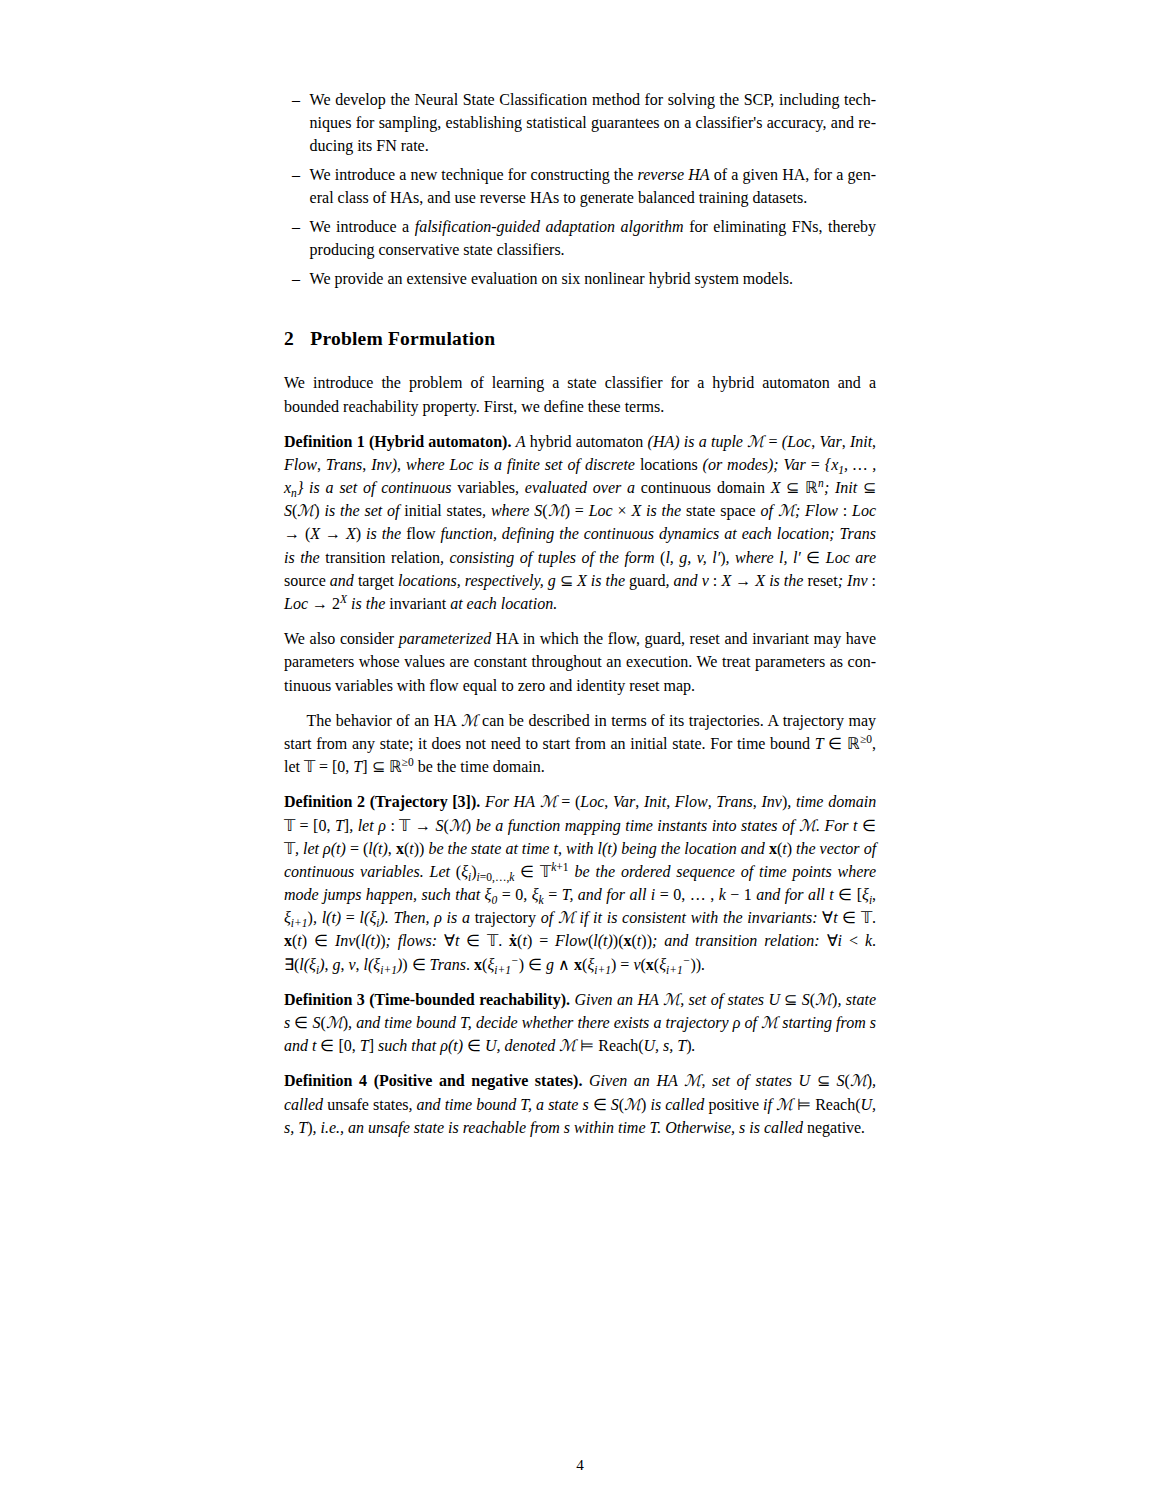We develop the Neural State Classification method for solving the SCP, including techniques for sampling, establishing statistical guarantees on a classifier's accuracy, and reducing its FN rate.
We introduce a new technique for constructing the reverse HA of a given HA, for a general class of HAs, and use reverse HAs to generate balanced training datasets.
We introduce a falsification-guided adaptation algorithm for eliminating FNs, thereby producing conservative state classifiers.
We provide an extensive evaluation on six nonlinear hybrid system models.
2 Problem Formulation
We introduce the problem of learning a state classifier for a hybrid automaton and a bounded reachability property. First, we define these terms.
Definition 1 (Hybrid automaton). A hybrid automaton (HA) is a tuple ℳ = (Loc, Var, Init, Flow, Trans, Inv), where Loc is a finite set of discrete locations (or modes); Var = {x1, … , xn} is a set of continuous variables, evaluated over a continuous domain X ⊆ ℝn; Init ⊆ S(ℳ) is the set of initial states, where S(ℳ) = Loc × X is the state space of ℳ; Flow : Loc → (X → X) is the flow function, defining the continuous dynamics at each location; Trans is the transition relation, consisting of tuples of the form (l, g, v, l′), where l, l′ ∈ Loc are source and target locations, respectively, g ⊆ X is the guard, and v : X → X is the reset; Inv : Loc → 2X is the invariant at each location.
We also consider parameterized HA in which the flow, guard, reset and invariant may have parameters whose values are constant throughout an execution. We treat parameters as continuous variables with flow equal to zero and identity reset map.
The behavior of an HA ℳ can be described in terms of its trajectories. A trajectory may start from any state; it does not need to start from an initial state. For time bound T ∈ ℝ≥0, let 𝕋 = [0, T] ⊆ ℝ≥0 be the time domain.
Definition 2 (Trajectory [3]). For HA ℳ = (Loc, Var, Init, Flow, Trans, Inv), time domain 𝕋 = [0, T], let ρ : 𝕋 → S(ℳ) be a function mapping time instants into states of ℳ. For t ∈ 𝕋, let ρ(t) = (l(t), x(t)) be the state at time t, with l(t) being the location and x(t) the vector of continuous variables. Let (ξi)i=0,…,k ∈ 𝕋k+1 be the ordered sequence of time points where mode jumps happen, such that ξ0 = 0, ξk = T, and for all i = 0, … , k − 1 and for all t ∈ [ξi, ξi+1), l(t) = l(ξi). Then, ρ is a trajectory of ℳ if it is consistent with the invariants: ∀t ∈ 𝕋. x(t) ∈ Inv(l(t)); flows: ∀t ∈ 𝕋. ẋ(t) = Flow(l(t))(x(t)); and transition relation: ∀i < k. ∃(l(ξi), g, v, l(ξi+1)) ∈ Trans. x(ξi+1−) ∈ g ∧ x(ξi+1) = v(x(ξi+1−)).
Definition 3 (Time-bounded reachability). Given an HA ℳ, set of states U ⊆ S(ℳ), state s ∈ S(ℳ), and time bound T, decide whether there exists a trajectory ρ of ℳ starting from s and t ∈ [0, T] such that ρ(t) ∈ U, denoted ℳ ⊨ Reach(U, s, T).
Definition 4 (Positive and negative states). Given an HA ℳ, set of states U ⊆ S(ℳ), called unsafe states, and time bound T, a state s ∈ S(ℳ) is called positive if ℳ ⊨ Reach(U, s, T), i.e., an unsafe state is reachable from s within time T. Otherwise, s is called negative.
4